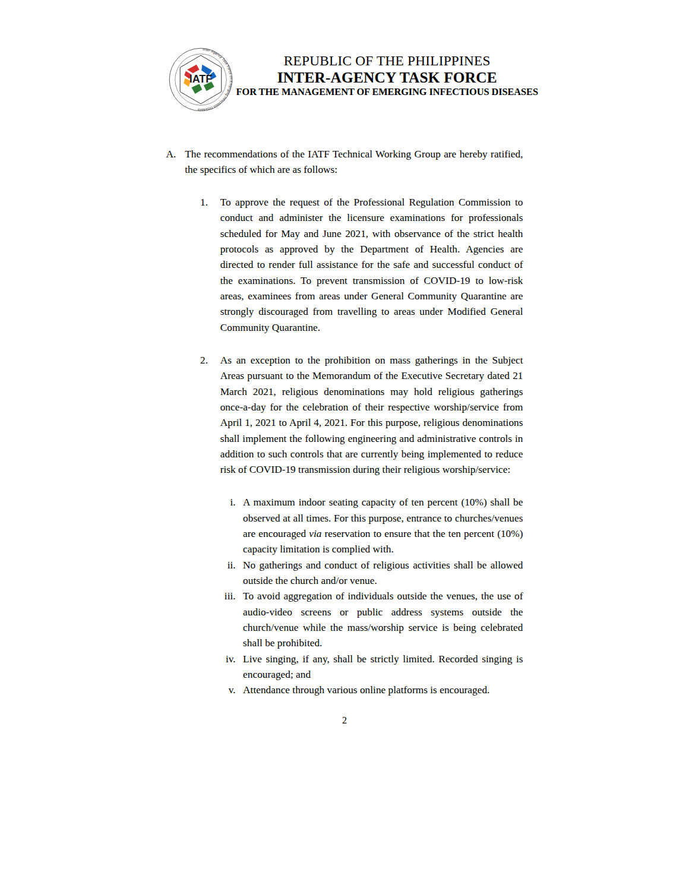Inter-Agency Task Force on Emerging Infectious Diseases IATF
REPUBLIC OF THE PHILIPPINES
INTER-AGENCY TASK FORCE
FOR THE MANAGEMENT OF EMERGING INFECTIOUS DISEASES
A.
The recommendations of the IATF Technical Working Group are hereby ratified, the specifics of which are as follows:
1.
To approve the request of the Professional Regulation Commission to conduct and administer the licensure examinations for professionals scheduled for May and June 2021, with observance of the strict health protocols as approved by the Department of Health. Agencies are directed to render full assistance for the safe and successful conduct of the examinations. To prevent transmission of COVID-19 to low-risk areas, examinees from areas under General Community Quarantine are strongly discouraged from travelling to areas under Modified General Community Quarantine.
2.
As an exception to the prohibition on mass gatherings in the Subject Areas pursuant to the Memorandum of the Executive Secretary dated 21 March 2021, religious denominations may hold religious gatherings once-a-day for the celebration of their respective worship/service from April 1, 2021 to April 4, 2021. For this purpose, religious denominations shall implement the following engineering and administrative controls in addition to such controls that are currently being implemented to reduce risk of COVID-19 transmission during their religious worship/service:
i.
A maximum indoor seating capacity of ten percent (10%) shall be observed at all times. For this purpose, entrance to churches/venues are encouraged via reservation to ensure that the ten percent (10%) capacity limitation is complied with.
ii.
No gatherings and conduct of religious activities shall be allowed outside the church and/or venue.
iii.
To avoid aggregation of individuals outside the venues, the use of audio-video screens or public address systems outside the church/venue while the mass/worship service is being celebrated shall be prohibited.
iv.
Live singing, if any, shall be strictly limited. Recorded singing is encouraged; and
v.
Attendance through various online platforms is encouraged.
2